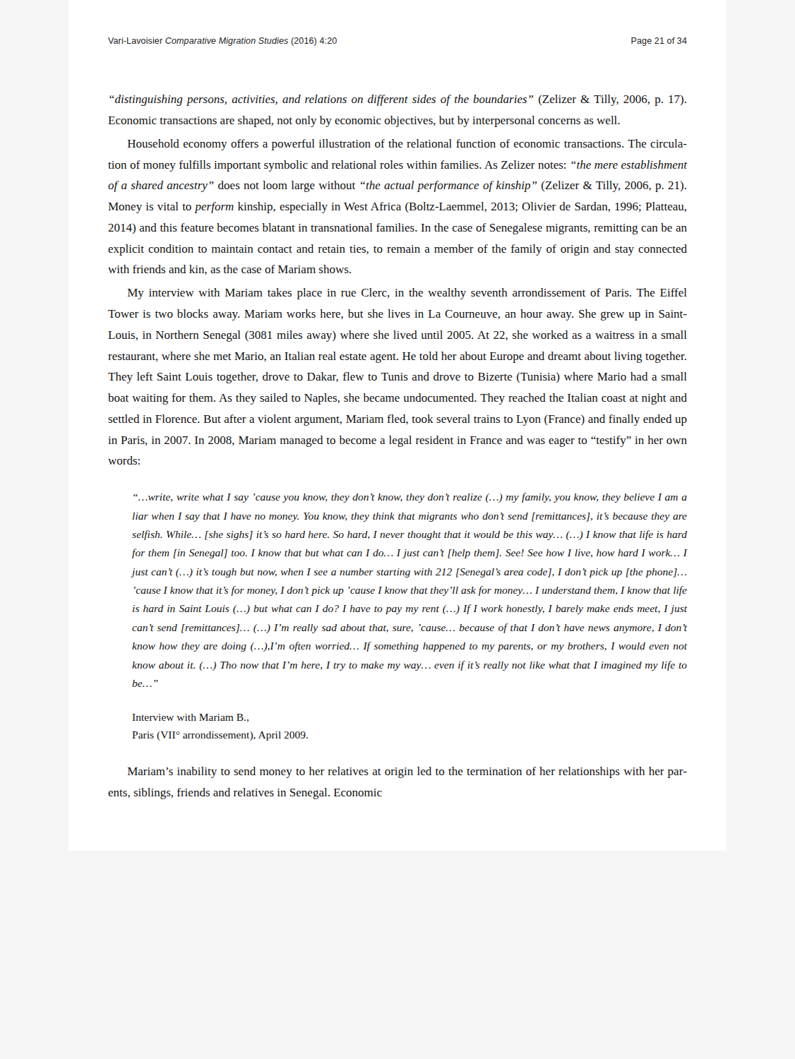Vari-Lavoisier Comparative Migration Studies (2016) 4:20
Page 21 of 34
“distinguishing persons, activities, and relations on different sides of the boundaries” (Zelizer & Tilly, 2006, p. 17). Economic transactions are shaped, not only by economic objectives, but by interpersonal concerns as well.
Household economy offers a powerful illustration of the relational function of economic transactions. The circulation of money fulfills important symbolic and relational roles within families. As Zelizer notes: “the mere establishment of a shared ancestry” does not loom large without “the actual performance of kinship” (Zelizer & Tilly, 2006, p. 21). Money is vital to perform kinship, especially in West Africa (Boltz-Laemmel, 2013; Olivier de Sardan, 1996; Platteau, 2014) and this feature becomes blatant in transnational families. In the case of Senegalese migrants, remitting can be an explicit condition to maintain contact and retain ties, to remain a member of the family of origin and stay connected with friends and kin, as the case of Mariam shows.
My interview with Mariam takes place in rue Clerc, in the wealthy seventh arrondissement of Paris. The Eiffel Tower is two blocks away. Mariam works here, but she lives in La Courneuve, an hour away. She grew up in Saint-Louis, in Northern Senegal (3081 miles away) where she lived until 2005. At 22, she worked as a waitress in a small restaurant, where she met Mario, an Italian real estate agent. He told her about Europe and dreamt about living together. They left Saint Louis together, drove to Dakar, flew to Tunis and drove to Bizerte (Tunisia) where Mario had a small boat waiting for them. As they sailed to Naples, she became undocumented. They reached the Italian coast at night and settled in Florence. But after a violent argument, Mariam fled, took several trains to Lyon (France) and finally ended up in Paris, in 2007. In 2008, Mariam managed to become a legal resident in France and was eager to “testify” in her own words:
“…write, write what I say ’cause you know, they don’t know, they don’t realize (…) my family, you know, they believe I am a liar when I say that I have no money. You know, they think that migrants who don’t send [remittances], it’s because they are selfish. While… [she sighs] it’s so hard here. So hard, I never thought that it would be this way… (…) I know that life is hard for them [in Senegal] too. I know that but what can I do… I just can’t [help them]. See! See how I live, how hard I work… I just can’t (…) it’s tough but now, when I see a number starting with 212 [Senegal’s area code], I don’t pick up [the phone]… ’cause I know that it’s for money, I don’t pick up ’cause I know that they’ll ask for money… I understand them, I know that life is hard in Saint Louis (…) but what can I do? I have to pay my rent (…) If I work honestly, I barely make ends meet, I just can’t send [remittances]… (…) I’m really sad about that, sure, ’cause… because of that I don’t have news anymore, I don’t know how they are doing (…),I’m often worried… If something happened to my parents, or my brothers, I would even not know about it. (…) Tho now that I’m here, I try to make my way… even if it’s really not like what that I imagined my life to be…”
Interview with Mariam B.,
Paris (VII° arrondissement), April 2009.
Mariam’s inability to send money to her relatives at origin led to the termination of her relationships with her parents, siblings, friends and relatives in Senegal. Economic